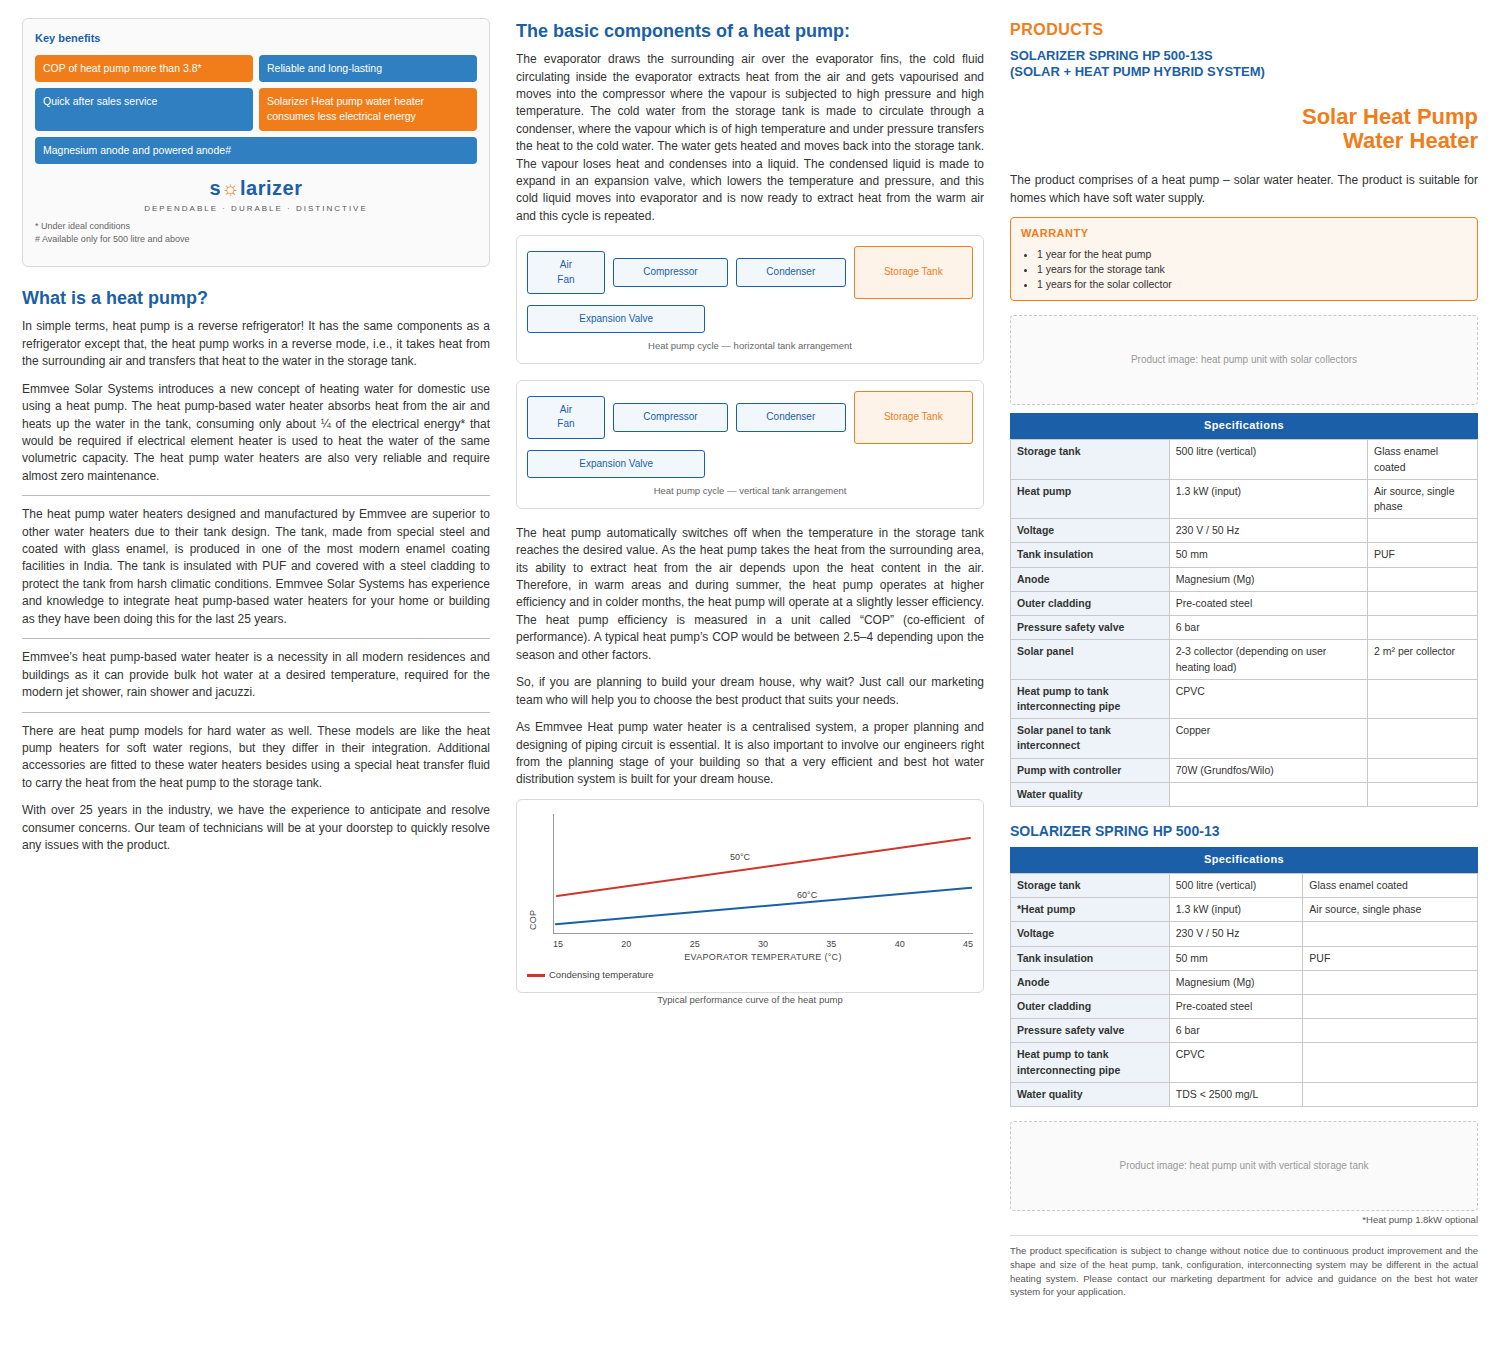Key benefits
COP of heat pump more than 3.8*
Reliable and long-lasting
Quick after sales service
Solarizer Heat pump water heater consumes less electrical energy
Magnesium anode and powered anode#
s☼larizer
Dependable · Durable · Distinctive
* Under ideal conditions
# Available only for 500 litre and above
What is a heat pump?
In simple terms, heat pump is a reverse refrigerator! It has the same components as a refrigerator except that, the heat pump works in a reverse mode, i.e., it takes heat from the surrounding air and transfers that heat to the water in the storage tank.
Emmvee Solar Systems introduces a new concept of heating water for domestic use using a heat pump. The heat pump-based water heater absorbs heat from the air and heats up the water in the tank, consuming only about ¼ of the electrical energy* that would be required if electrical element heater is used to heat the water of the same volumetric capacity. The heat pump water heaters are also very reliable and require almost zero maintenance.
The heat pump water heaters designed and manufactured by Emmvee are superior to other water heaters due to their tank design. The tank, made from special steel and coated with glass enamel, is produced in one of the most modern enamel coating facilities in India. The tank is insulated with PUF and covered with a steel cladding to protect the tank from harsh climatic conditions. Emmvee Solar Systems has experience and knowledge to integrate heat pump-based water heaters for your home or building as they have been doing this for the last 25 years.
Emmvee’s heat pump-based water heater is a necessity in all modern residences and buildings as it can provide bulk hot water at a desired temperature, required for the modern jet shower, rain shower and jacuzzi.
There are heat pump models for hard water as well. These models are like the heat pump heaters for soft water regions, but they differ in their integration. Additional accessories are fitted to these water heaters besides using a special heat transfer fluid to carry the heat from the heat pump to the storage tank.
With over 25 years in the industry, we have the experience to anticipate and resolve consumer concerns. Our team of technicians will be at your doorstep to quickly resolve any issues with the product.
The basic components of a heat pump:
The evaporator draws the surrounding air over the evaporator fins, the cold fluid circulating inside the evaporator extracts heat from the air and gets vapourised and moves into the compressor where the vapour is subjected to high pressure and high temperature. The cold water from the storage tank is made to circulate through a condenser, where the vapour which is of high temperature and under pressure transfers the heat to the cold water. The water gets heated and moves back into the storage tank. The vapour loses heat and condenses into a liquid. The condensed liquid is made to expand in an expansion valve, which lowers the temperature and pressure, and this cold liquid moves into evaporator and is now ready to extract heat from the warm air and this cycle is repeated.
Air
Fan
Compressor
Condenser
Storage Tank
Expansion Valve
Heat pump cycle — horizontal tank arrangement
Air
Fan
Compressor
Condenser
Storage Tank
Expansion Valve
Heat pump cycle — vertical tank arrangement
The heat pump automatically switches off when the temperature in the storage tank reaches the desired value. As the heat pump takes the heat from the surrounding area, its ability to extract heat from the air depends upon the heat content in the air. Therefore, in warm areas and during summer, the heat pump operates at higher efficiency and in colder months, the heat pump will operate at a slightly lesser efficiency. The heat pump efficiency is measured in a unit called “COP” (co-efficient of performance). A typical heat pump’s COP would be between 2.5–4 depending upon the season and other factors.
So, if you are planning to build your dream house, why wait? Just call our marketing team who will help you to choose the best product that suits your needs.
As Emmvee Heat pump water heater is a centralised system, a proper planning and designing of piping circuit is essential. It is also important to involve our engineers right from the planning stage of your building so that a very efficient and best hot water distribution system is built for your dream house.
COP
50°C 60°C
15202530354045
Evaporator temperature (°C)
Condensing temperature
Typical performance curve of the heat pump
PRODUCTS
SOLARIZER SPRING HP 500-13S
(SOLAR + HEAT PUMP HYBRID SYSTEM)
Solar Heat Pump
Water Heater
The product comprises of a heat pump – solar water heater. The product is suitable for homes which have soft water supply.
WARRANTY
1 year for the heat pump
1 years for the storage tank
1 years for the solar collector
Product image: heat pump unit with solar collectors
Specifications
| Storage tank | 500 litre (vertical) | Glass enamel coated |
| Heat pump | 1.3 kW (input) | Air source, single phase |
| Voltage | 230 V / 50 Hz | |
| Tank insulation | 50 mm | PUF |
| Anode | Magnesium (Mg) | |
| Outer cladding | Pre-coated steel | |
| Pressure safety valve | 6 bar | |
| Solar panel | 2-3 collector (depending on user heating load) | 2 m² per collector |
| Heat pump to tank interconnecting pipe | CPVC | |
| Solar panel to tank interconnect | Copper | |
| Pump with controller | 70W (Grundfos/Wilo) | |
| Water quality | | |
SOLARIZER SPRING HP 500-13
Specifications
| Storage tank | 500 litre (vertical) | Glass enamel coated |
| *Heat pump | 1.3 kW (input) | Air source, single phase |
| Voltage | 230 V / 50 Hz | |
| Tank insulation | 50 mm | PUF |
| Anode | Magnesium (Mg) | |
| Outer cladding | Pre-coated steel | |
| Pressure safety valve | 6 bar | |
| Heat pump to tank interconnecting pipe | CPVC | |
| Water quality | TDS < 2500 mg/L | |
Product image: heat pump unit with vertical storage tank
*Heat pump 1.8kW optional
The product specification is subject to change without notice due to continuous product improvement and the shape and size of the heat pump, tank, configuration, interconnecting system may be different in the actual heating system. Please contact our marketing department for advice and guidance on the best hot water system for your application.